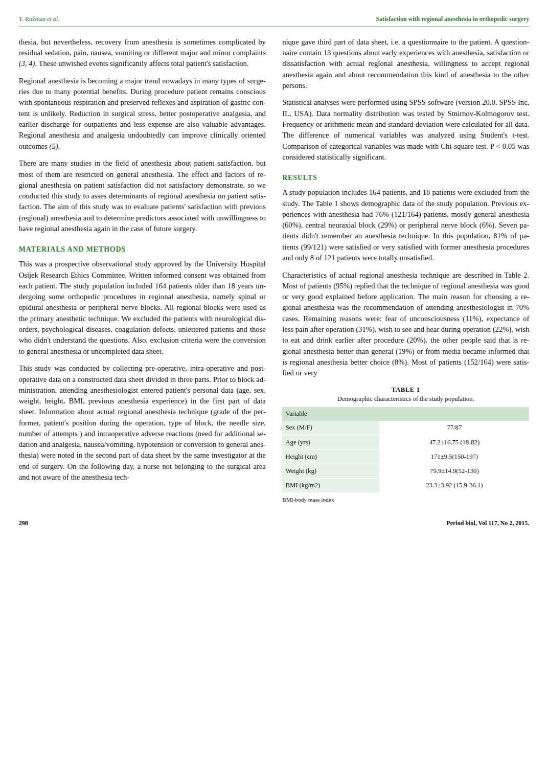T. Ružman et al.
Satisfaction with regional anesthesia in orthopedic surgery
thesia, but nevertheless, recovery from anesthesia is sometimes complicated by residual sedation, pain, nausea, vomiting or different major and minor complaints (3, 4). These unwished events significantly affects total patient's satisfaction.
Regional anesthesia is becoming a major trend nowadays in many types of surgeries due to many potential benefits. During procedure patient remains conscious with spontaneous respiration and preserved reflexes and aspiration of gastric content is unlikely. Reduction in surgical stress, better postoperative analgesia, and earlier discharge for outpatients and less expense are also valuable advantages. Regional anesthesia and analgesia undoubtedly can improve clinically oriented outcomes (5).
There are many studies in the field of anesthesia about patient satisfaction, but most of them are restricted on general anesthesia. The effect and factors of regional anesthesia on patient satisfaction did not satisfactory demonstrate, so we conducted this study to asses determinants of regional anesthesia on patient satisfaction. The aim of this study was to evaluate patients' satisfaction with previous (regional) anesthesia and to determine predictors associated with unwillingness to have regional anesthesia again in the case of future surgery.
Materials and Methods
This was a prospective observational study approved by the University Hospital Osijek Research Ethics Committee. Written informed consent was obtained from each patient. The study population included 164 patients older than 18 years undergoing some orthopedic procedures in regional anesthesia, namely spinal or epidural anesthesia or peripheral nerve blocks. All regional blocks were used as the primary anesthetic technique. We excluded the patients with neurological disorders, psychological diseases, coagulation defects, unlettered patients and those who didn't understand the questions. Also, exclusion criteria were the conversion to general anesthesia or uncompleted data sheet.
This study was conducted by collecting pre-operative, intra-operative and post-operative data on a constructed data sheet divided in three parts. Prior to block administration, attending anesthesiologist entered patient's personal data (age, sex, weight, height, BMI, previous anesthesia experience) in the first part of data sheet. Information about actual regional anesthesia technique (grade of the performer, patient's position during the operation, type of block, the needle size, number of attempts ) and intraoperative adverse reactions (need for additional sedation and analgesia, nausea/vomiting, hypotension or conversion to general anesthesia) were noted in the second part of data sheet by the same investigator at the end of surgery. On the following day, a nurse not belonging to the surgical area and not aware of the anesthesia tech-
nique gave third part of data sheet, i.e. a questionnaire to the patient. A questionnaire contain 13 questions about early experiences with anesthesia, satisfaction or dissatisfaction with actual regional anesthesia, willingness to accept regional anesthesia again and about recommendation this kind of anesthesia to the other persons.
Statistical analyses were performed using SPSS software (version 20.0, SPSS Inc, IL, USA). Data normality distribution was tested by Smirnov-Kolmogorov test. Frequency or arithmetic mean and standard deviation were calculated for all data. The difference of numerical variables was analyzed using Student's t-test. Comparison of categorical variables was made with Chi-square test. P < 0.05 was considered statistically significant.
Results
A study population includes 164 patients, and 18 patients were excluded from the study. The Table 1 shows demographic data of the study population. Previous experiences with anesthesia had 76% (121/164) patients, mostly general anesthesia (60%), central neuraxial block (29%) or peripheral nerve block (6%). Seven patients didn't remember an anesthesia technique. In this population, 81% of patients (99/121) were satisfied or very satisfied with former anesthesia procedures and only 8 of 121 patients were totally unsatisfied.
Characteristics of actual regional anesthesia technique are described in Table 2. Most of patients (95%) replied that the technique of regional anesthesia was good or very good explained before application. The main reason for choosing a regional anesthesia was the recommendation of attending anesthesiologist in 70% cases. Remaining reasons were: fear of unconsciousness (11%), expectance of less pain after operation (31%), wish to see and hear during operation (22%), wish to eat and drink earlier after procedure (20%), the other people said that is regional anesthesia better than general (19%) or from media became informed that is regional anesthesia better choice (8%). Most of patients (152/164) were satisfied or very
Table 1 Demographic characteristics of the study population.
| Variable | |
| --- | --- |
| Sex (M/F) | 77/87 |
| Age (yrs) | 47.2±16.75 (18-82) |
| Height (cm) | 171±9.5(150-197) |
| Weight (kg) | 79.9±14.9(52-130) |
| BMI (kg/m2) | 23.3±3.92 (15.9-36.1) |
BMI-body mass index
298
Period biol, Vol 117, No 2, 2015.